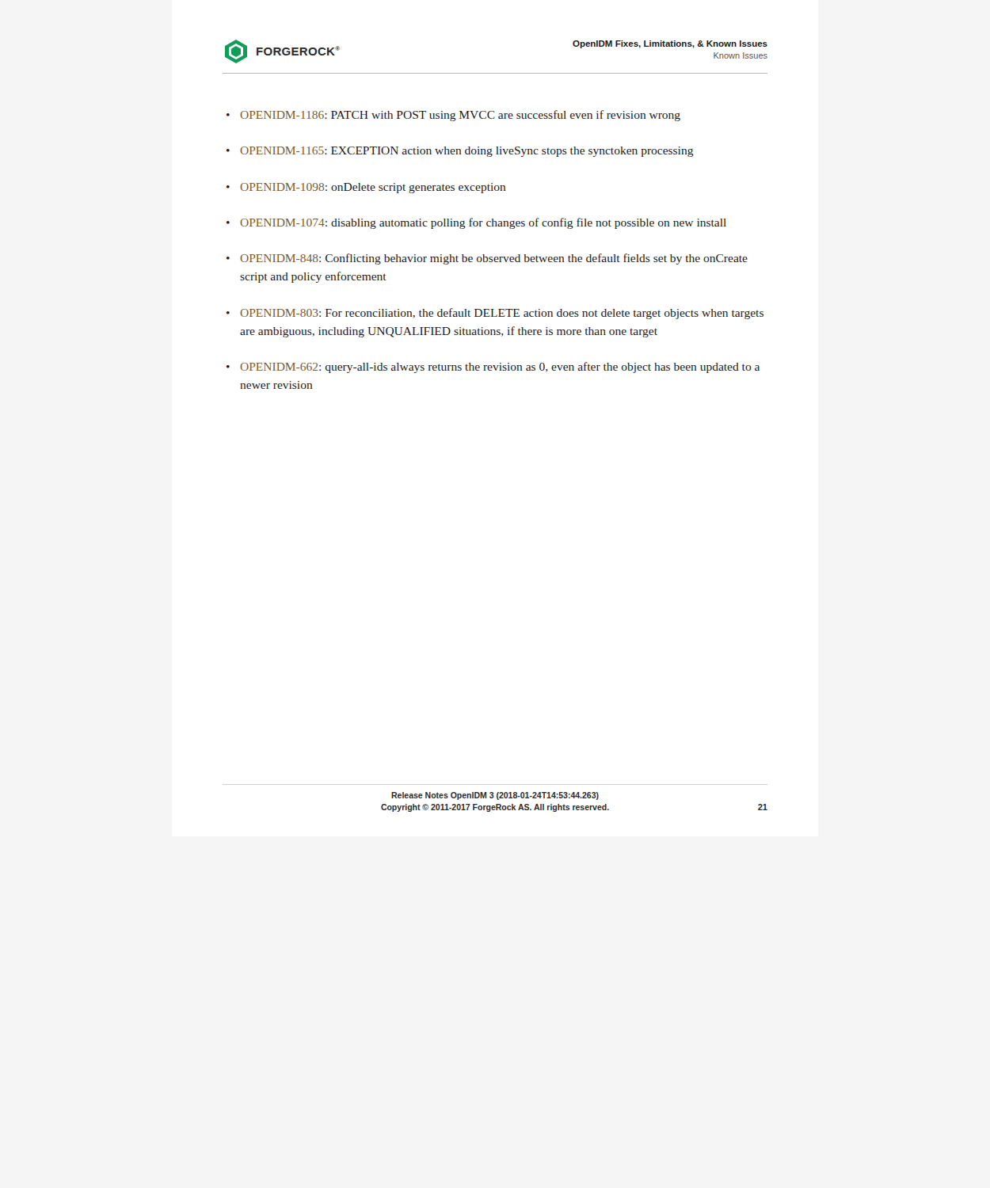FORGEROCK®
OpenIDM Fixes, Limitations, & Known Issues
Known Issues
OPENIDM-1186: PATCH with POST using MVCC are successful even if revision wrong
OPENIDM-1165: EXCEPTION action when doing liveSync stops the synctoken processing
OPENIDM-1098: onDelete script generates exception
OPENIDM-1074: disabling automatic polling for changes of config file not possible on new install
OPENIDM-848: Conflicting behavior might be observed between the default fields set by the onCreate script and policy enforcement
OPENIDM-803: For reconciliation, the default DELETE action does not delete target objects when targets are ambiguous, including UNQUALIFIED situations, if there is more than one target
OPENIDM-662: query-all-ids always returns the revision as 0, even after the object has been updated to a newer revision
Release Notes OpenIDM 3 (2018-01-24T14:53:44.263)
Copyright © 2011-2017 ForgeRock AS. All rights reserved.
21